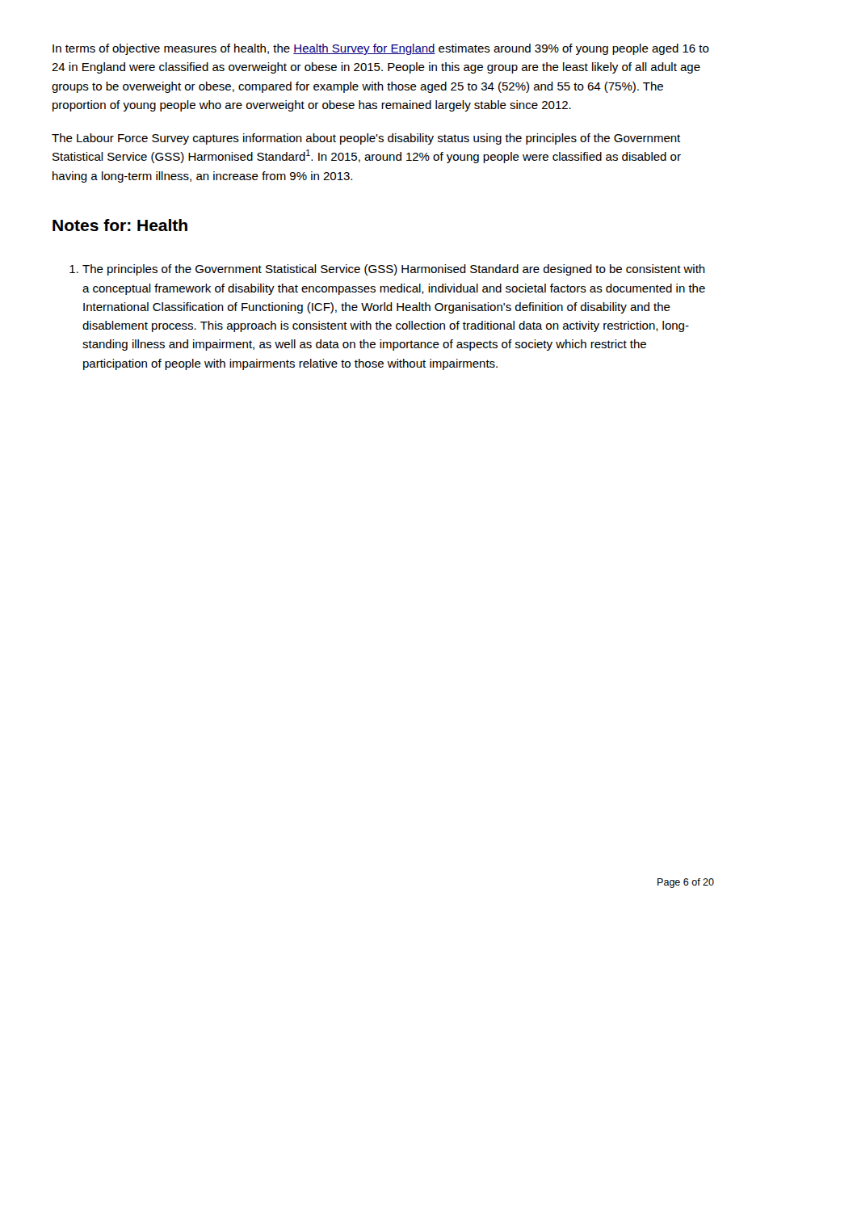In terms of objective measures of health, the Health Survey for England estimates around 39% of young people aged 16 to 24 in England were classified as overweight or obese in 2015. People in this age group are the least likely of all adult age groups to be overweight or obese, compared for example with those aged 25 to 34 (52%) and 55 to 64 (75%). The proportion of young people who are overweight or obese has remained largely stable since 2012.
The Labour Force Survey captures information about people's disability status using the principles of the Government Statistical Service (GSS) Harmonised Standard1. In 2015, around 12% of young people were classified as disabled or having a long-term illness, an increase from 9% in 2013.
Notes for: Health
The principles of the Government Statistical Service (GSS) Harmonised Standard are designed to be consistent with a conceptual framework of disability that encompasses medical, individual and societal factors as documented in the International Classification of Functioning (ICF), the World Health Organisation's definition of disability and the disablement process. This approach is consistent with the collection of traditional data on activity restriction, long-standing illness and impairment, as well as data on the importance of aspects of society which restrict the participation of people with impairments relative to those without impairments.
Page 6 of 20